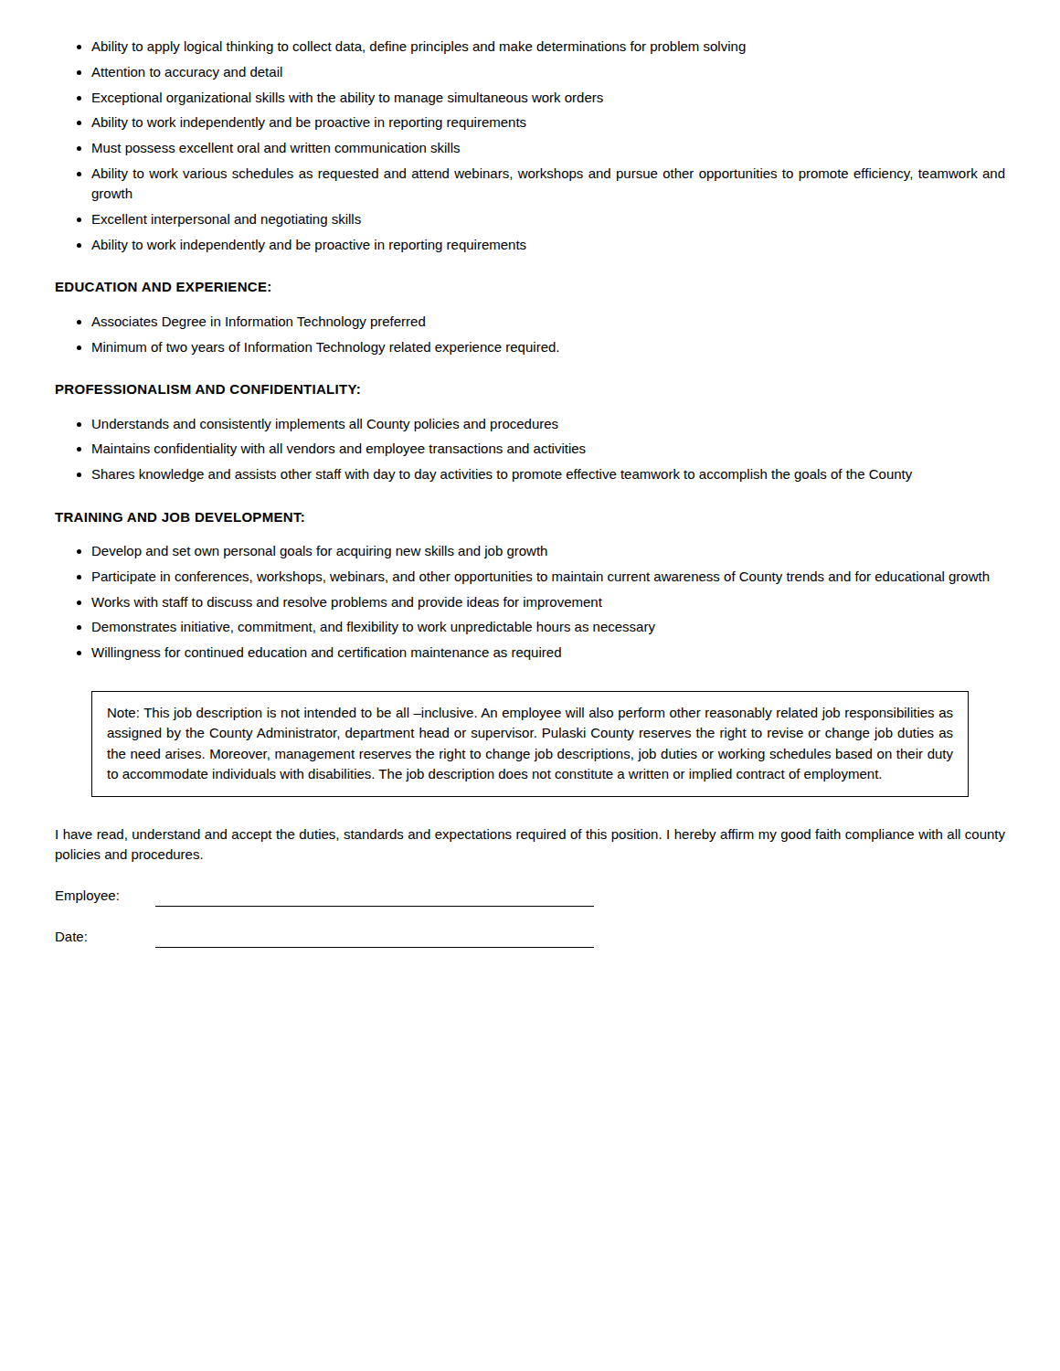Ability to apply logical thinking to collect data, define principles and make determinations for problem solving
Attention to accuracy and detail
Exceptional organizational skills with the ability to manage simultaneous work orders
Ability to work independently and be proactive in reporting requirements
Must possess excellent oral and written communication skills
Ability to work various schedules as requested and attend webinars, workshops and pursue other opportunities to promote efficiency, teamwork and growth
Excellent interpersonal and negotiating skills
Ability to work independently and be proactive in reporting requirements
EDUCATION AND EXPERIENCE:
Associates Degree in Information Technology preferred
Minimum of two years of Information Technology related experience required.
PROFESSIONALISM AND CONFIDENTIALITY:
Understands and consistently implements all County policies and procedures
Maintains confidentiality with all vendors and employee transactions and activities
Shares knowledge and assists other staff with day to day activities to promote effective teamwork to accomplish the goals of the County
TRAINING AND JOB DEVELOPMENT:
Develop and set own personal goals for acquiring new skills and job growth
Participate in conferences, workshops, webinars, and other opportunities to maintain current awareness of County trends and for educational growth
Works with staff to discuss and resolve problems and provide ideas for improvement
Demonstrates initiative, commitment, and flexibility to work unpredictable hours as necessary
Willingness for continued education and certification maintenance as required
Note: This job description is not intended to be all –inclusive. An employee will also perform other reasonably related job responsibilities as assigned by the County Administrator, department head or supervisor. Pulaski County reserves the right to revise or change job duties as the need arises. Moreover, management reserves the right to change job descriptions, job duties or working schedules based on their duty to accommodate individuals with disabilities. The job description does not constitute a written or implied contract of employment.
I have read, understand and accept the duties, standards and expectations required of this position. I hereby affirm my good faith compliance with all county policies and procedures.
Employee:
Date: